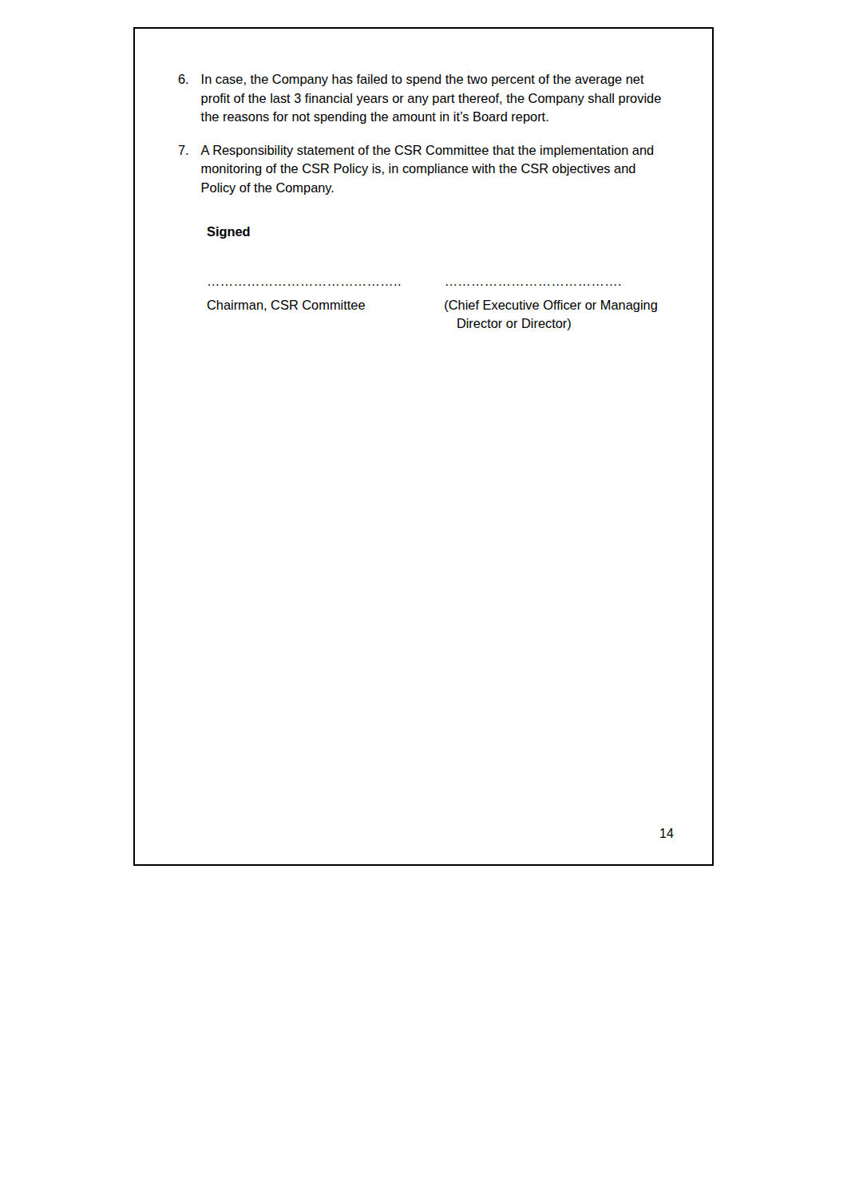6. In case, the Company has failed to spend the two percent of the average net profit of the last 3 financial years or any part thereof, the Company shall provide the reasons for not spending the amount in it’s Board report.
7. A Responsibility statement of the CSR Committee that the implementation and monitoring of the CSR Policy is, in compliance with the CSR objectives and Policy of the Company.
Signed
…………………………………….. ………………………………….
Chairman, CSR Committee (Chief Executive Officer or ManagingDirector or Director)
14